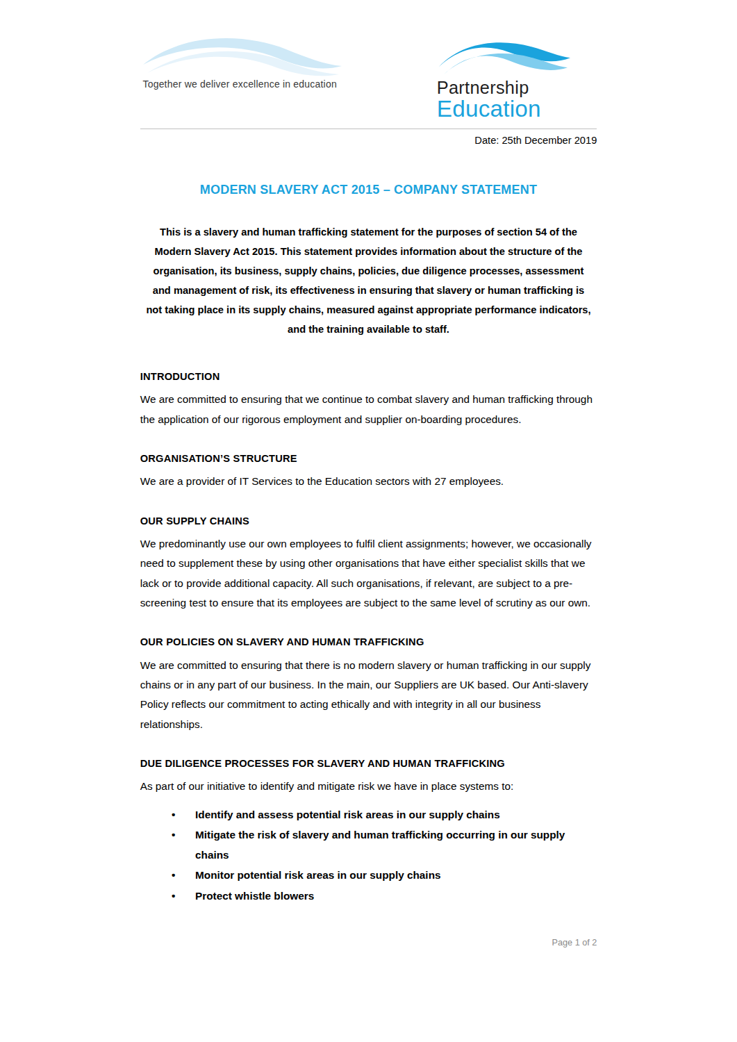Together we deliver excellence in education
Partnership
Education
Date: 25th December 2019
MODERN SLAVERY ACT 2015 – COMPANY STATEMENT
This is a slavery and human trafficking statement for the purposes of section 54 of the Modern Slavery Act 2015. This statement provides information about the structure of the organisation, its business, supply chains, policies, due diligence processes, assessment and management of risk, its effectiveness in ensuring that slavery or human trafficking is not taking place in its supply chains, measured against appropriate performance indicators, and the training available to staff.
INTRODUCTION
We are committed to ensuring that we continue to combat slavery and human trafficking through the application of our rigorous employment and supplier on-boarding procedures.
ORGANISATION’S STRUCTURE
We are a provider of IT Services to the Education sectors with 27 employees.
OUR SUPPLY CHAINS
We predominantly use our own employees to fulfil client assignments; however, we occasionally need to supplement these by using other organisations that have either specialist skills that we lack or to provide additional capacity. All such organisations, if relevant, are subject to a pre-screening test to ensure that its employees are subject to the same level of scrutiny as our own.
OUR POLICIES ON SLAVERY AND HUMAN TRAFFICKING
We are committed to ensuring that there is no modern slavery or human trafficking in our supply chains or in any part of our business. In the main, our Suppliers are UK based. Our Anti-slavery Policy reflects our commitment to acting ethically and with integrity in all our business relationships.
DUE DILIGENCE PROCESSES FOR SLAVERY AND HUMAN TRAFFICKING
As part of our initiative to identify and mitigate risk we have in place systems to:
Identify and assess potential risk areas in our supply chains
Mitigate the risk of slavery and human trafficking occurring in our supply chains
Monitor potential risk areas in our supply chains
Protect whistle blowers
Page 1 of 2